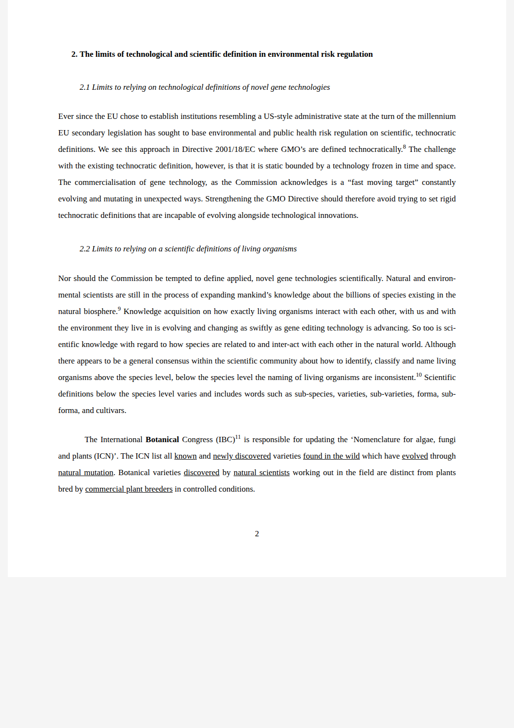The limits of technological and scientific definition in environmental risk regulation
2.1 Limits to relying on technological definitions of novel gene technologies
Ever since the EU chose to establish institutions resembling a US-style administrative state at the turn of the millennium EU secondary legislation has sought to base environmental and public health risk regulation on scientific, technocratic definitions. We see this approach in Directive 2001/18/EC where GMO’s are defined technocratically.8 The challenge with the existing technocratic definition, however, is that it is static bounded by a technology frozen in time and space. The commercialisation of gene technology, as the Commission acknowledges is a “fast moving target” constantly evolving and mutating in unexpected ways. Strengthening the GMO Directive should therefore avoid trying to set rigid technocratic definitions that are incapable of evolving alongside technological innovations.
2.2 Limits to relying on a scientific definitions of living organisms
Nor should the Commission be tempted to define applied, novel gene technologies scientifically. Natural and environmental scientists are still in the process of expanding mankind’s knowledge about the billions of species existing in the natural biosphere.9 Knowledge acquisition on how exactly living organisms interact with each other, with us and with the environment they live in is evolving and changing as swiftly as gene editing technology is advancing. So too is scientific knowledge with regard to how species are related to and inter-act with each other in the natural world. Although there appears to be a general consensus within the scientific community about how to identify, classify and name living organisms above the species level, below the species level the naming of living organisms are inconsistent.10 Scientific definitions below the species level varies and includes words such as sub-species, varieties, sub-varieties, forma, sub-forma, and cultivars.
The International Botanical Congress (IBC)11 is responsible for updating the ‘Nomenclature for algae, fungi and plants (ICN)’. The ICN list all known and newly discovered varieties found in the wild which have evolved through natural mutation. Botanical varieties discovered by natural scientists working out in the field are distinct from plants bred by commercial plant breeders in controlled conditions.
2